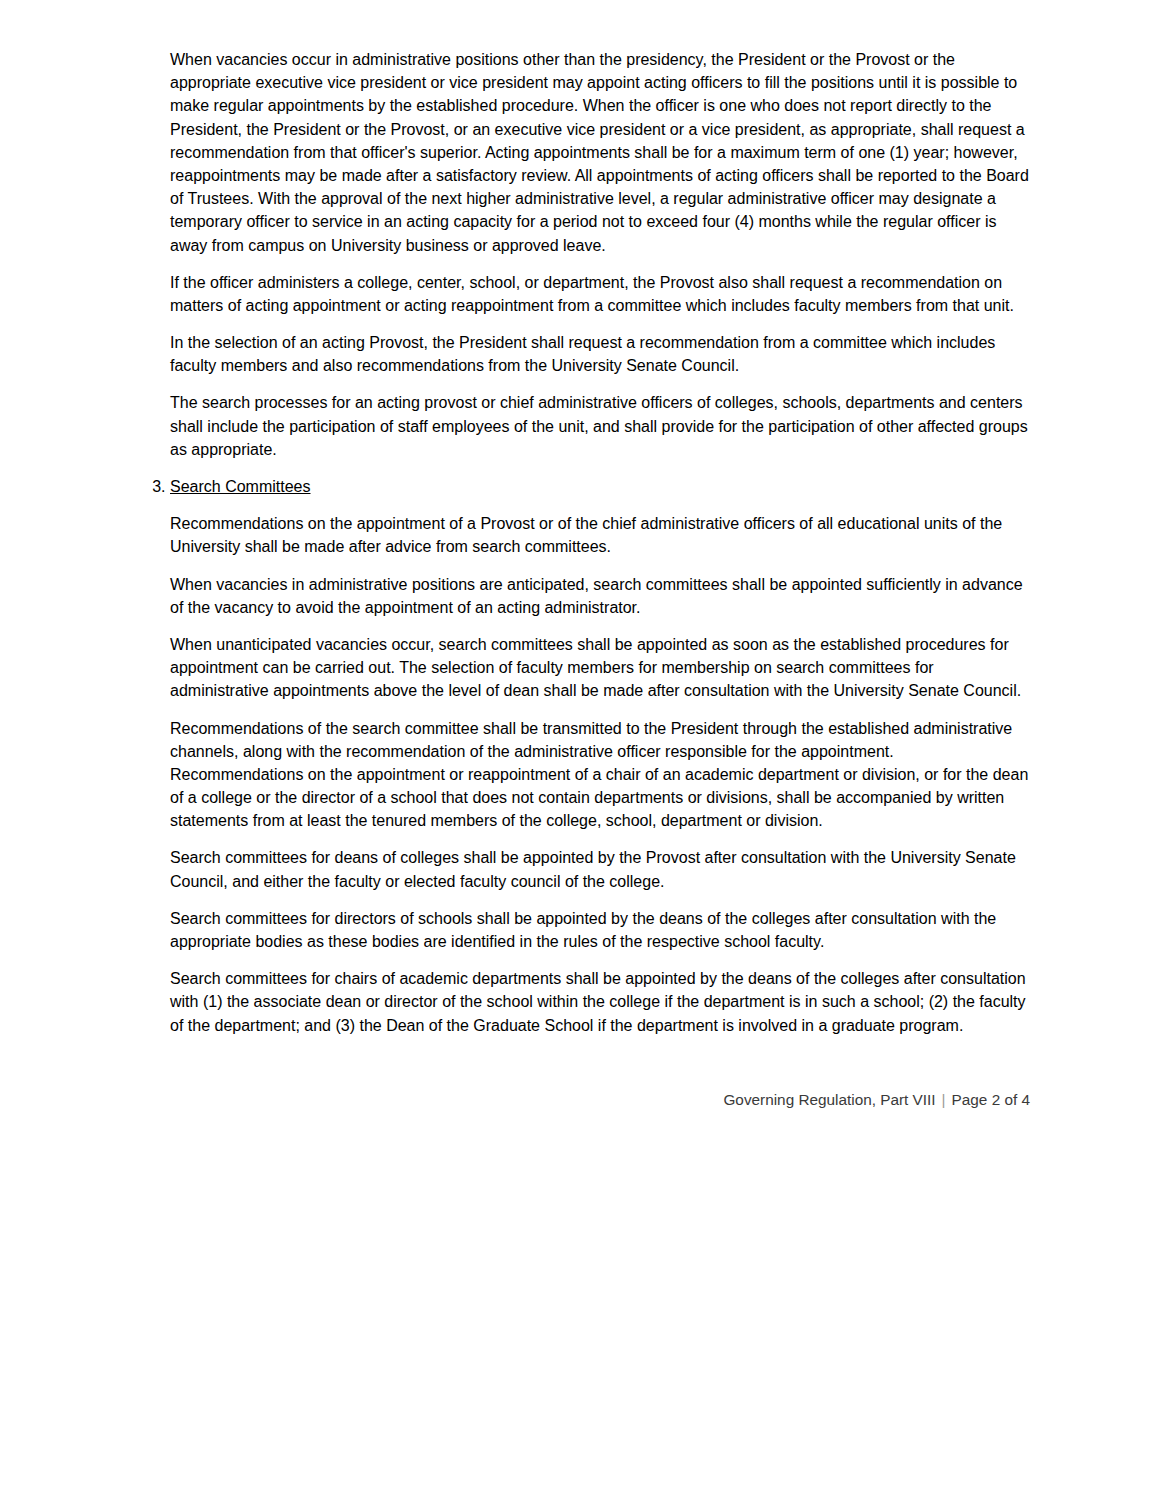When vacancies occur in administrative positions other than the presidency, the President or the Provost or the appropriate executive vice president or vice president may appoint acting officers to fill the positions until it is possible to make regular appointments by the established procedure. When the officer is one who does not report directly to the President, the President or the Provost, or an executive vice president or a vice president, as appropriate, shall request a recommendation from that officer's superior. Acting appointments shall be for a maximum term of one (1) year; however, reappointments may be made after a satisfactory review. All appointments of acting officers shall be reported to the Board of Trustees. With the approval of the next higher administrative level, a regular administrative officer may designate a temporary officer to service in an acting capacity for a period not to exceed four (4) months while the regular officer is away from campus on University business or approved leave.
If the officer administers a college, center, school, or department, the Provost also shall request a recommendation on matters of acting appointment or acting reappointment from a committee which includes faculty members from that unit.
In the selection of an acting Provost, the President shall request a recommendation from a committee which includes faculty members and also recommendations from the University Senate Council.
The search processes for an acting provost or chief administrative officers of colleges, schools, departments and centers shall include the participation of staff employees of the unit, and shall provide for the participation of other affected groups as appropriate.
Search Committees
Recommendations on the appointment of a Provost or of the chief administrative officers of all educational units of the University shall be made after advice from search committees.
When vacancies in administrative positions are anticipated, search committees shall be appointed sufficiently in advance of the vacancy to avoid the appointment of an acting administrator.
When unanticipated vacancies occur, search committees shall be appointed as soon as the established procedures for appointment can be carried out. The selection of faculty members for membership on search committees for administrative appointments above the level of dean shall be made after consultation with the University Senate Council.
Recommendations of the search committee shall be transmitted to the President through the established administrative channels, along with the recommendation of the administrative officer responsible for the appointment. Recommendations on the appointment or reappointment of a chair of an academic department or division, or for the dean of a college or the director of a school that does not contain departments or divisions, shall be accompanied by written statements from at least the tenured members of the college, school, department or division.
Search committees for deans of colleges shall be appointed by the Provost after consultation with the University Senate Council, and either the faculty or elected faculty council of the college.
Search committees for directors of schools shall be appointed by the deans of the colleges after consultation with the appropriate bodies as these bodies are identified in the rules of the respective school faculty.
Search committees for chairs of academic departments shall be appointed by the deans of the colleges after consultation with (1) the associate dean or director of the school within the college if the department is in such a school; (2) the faculty of the department; and (3) the Dean of the Graduate School if the department is involved in a graduate program.
Governing Regulation, Part VIII|Page 2 of 4